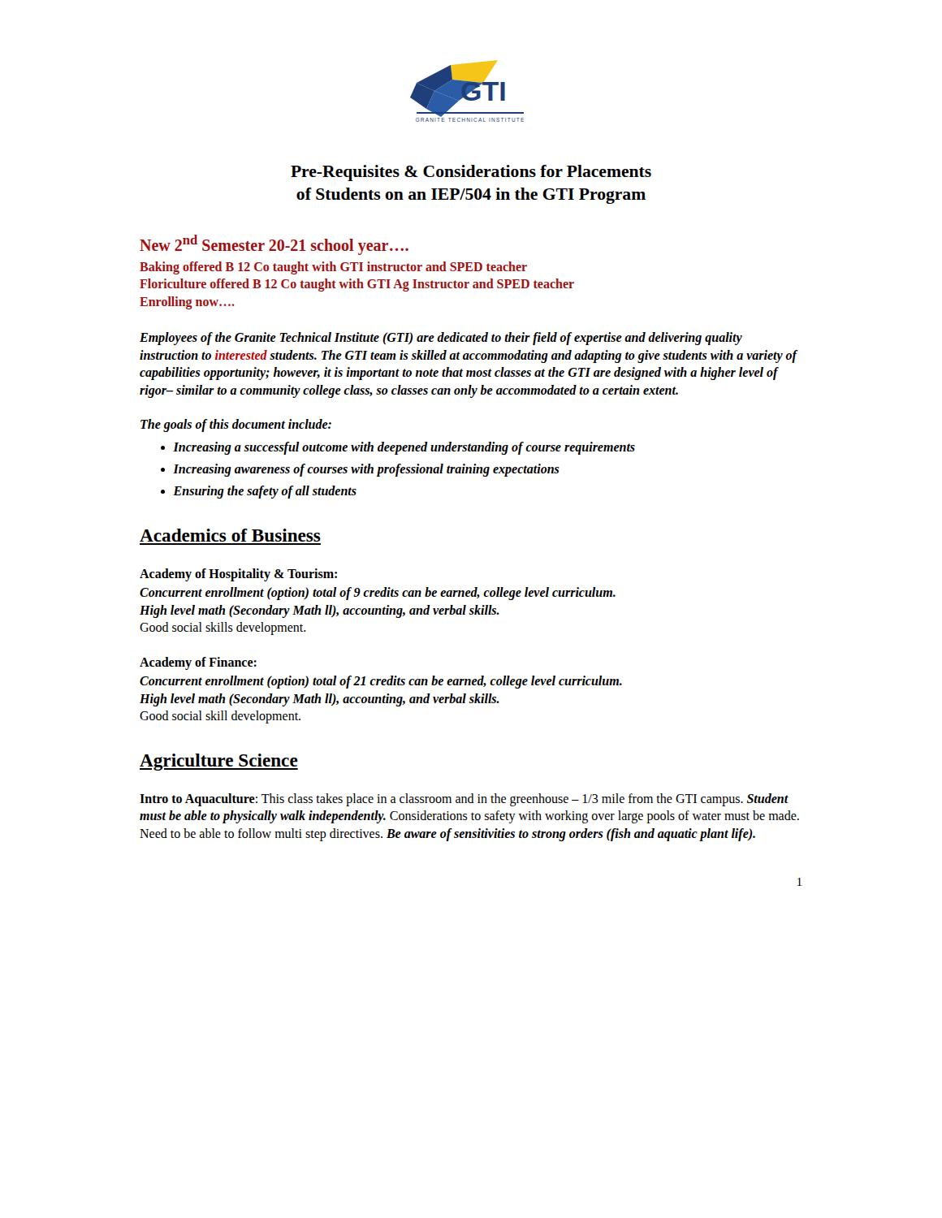GTI GRANITE TECHNICAL INSTITUTE
Pre-Requisites & Considerations for Placements
of Students on an IEP/504 in the GTI Program
New 2nd Semester 20-21 school year….
Baking offered B 12 Co taught with GTI instructor and SPED teacher
Floriculture offered B 12 Co taught with GTI Ag Instructor and SPED teacher
Enrolling now….
Employees of the Granite Technical Institute (GTI) are dedicated to their field of expertise and delivering quality instruction to interested students. The GTI team is skilled at accommodating and adapting to give students with a variety of capabilities opportunity; however, it is important to note that most classes at the GTI are designed with a higher level of rigor– similar to a community college class, so classes can only be accommodated to a certain extent.
The goals of this document include:
Increasing a successful outcome with deepened understanding of course requirements
Increasing awareness of courses with professional training expectations
Ensuring the safety of all students
Academics of Business
Academy of Hospitality & Tourism:
Concurrent enrollment (option) total of 9 credits can be earned, college level curriculum.
High level math (Secondary Math ll), accounting, and verbal skills.
Good social skills development.
Academy of Finance:
Concurrent enrollment (option) total of 21 credits can be earned, college level curriculum.
High level math (Secondary Math ll), accounting, and verbal skills.
Good social skill development.
Agriculture Science
Intro to Aquaculture: This class takes place in a classroom and in the greenhouse – 1/3 mile from the GTI campus. Student must be able to physically walk independently. Considerations to safety with working over large pools of water must be made. Need to be able to follow multi step directives. Be aware of sensitivities to strong orders (fish and aquatic plant life).
1